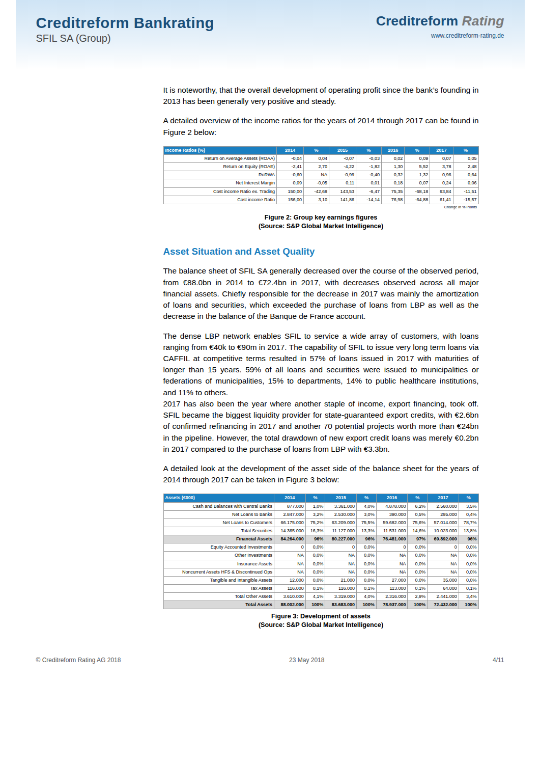Creditreform Bankrating
SFIL SA (Group)
Creditreform Rating
www.creditreform-rating.de
It is noteworthy, that the overall development of operating profit since the bank’s founding in 2013 has been generally very positive and steady.
A detailed overview of the income ratios for the years of 2014 through 2017 can be found in Figure 2 below:
| Income Ratios (%) | 2014 | % | 2015 | % | 2016 | % | 2017 | % |
| --- | --- | --- | --- | --- | --- | --- | --- | --- |
| Return on Average Assets (ROAA) | -0,04 | 0,04 | -0,07 | -0,03 | 0,02 | 0,09 | 0,07 | 0,05 |
| Return on Equity (ROAE) | -2,41 | 2,70 | -4,22 | -1,82 | 1,30 | 5,52 | 3,78 | 2,48 |
| RoRWA | -0,60 | NA | -0,99 | -0,40 | 0,32 | 1,32 | 0,96 | 0,64 |
| Net Interest Margin | 0,09 | -0,05 | 0,11 | 0,01 | 0,18 | 0,07 | 0,24 | 0,06 |
| Cost income Ratio ex. Trading | 150,00 | -42,68 | 143,53 | -6,47 | 75,35 | -68,18 | 63,84 | -11,51 |
| Cost income Ratio | 156,00 | 3,10 | 141,86 | -14,14 | 76,98 | -64,88 | 61,41 | -15,57 |
| Change in % Points |
Figure 2: Group key earnings figures
(Source: S&P Global Market Intelligence)
Asset Situation and Asset Quality
The balance sheet of SFIL SA generally decreased over the course of the observed period, from €88.0bn in 2014 to €72.4bn in 2017, with decreases observed across all major financial assets. Chiefly responsible for the decrease in 2017 was mainly the amortization of loans and securities, which exceeded the purchase of loans from LBP as well as the decrease in the balance of the Banque de France account.
The dense LBP network enables SFIL to service a wide array of customers, with loans ranging from €40k to €90m in 2017. The capability of SFIL to issue very long term loans via CAFFIL at competitive terms resulted in 57% of loans issued in 2017 with maturities of longer than 15 years. 59% of all loans and securities were issued to municipalities or federations of municipalities, 15% to departments, 14% to public healthcare institutions, and 11% to others.
2017 has also been the year where another staple of income, export financing, took off. SFIL became the biggest liquidity provider for state-guaranteed export credits, with €2.6bn of confirmed refinancing in 2017 and another 70 potential projects worth more than €24bn in the pipeline. However, the total drawdown of new export credit loans was merely €0.2bn in 2017 compared to the purchase of loans from LBP with €3.3bn.
A detailed look at the development of the asset side of the balance sheet for the years of 2014 through 2017 can be taken in Figure 3 below:
| Assets (€000) | 2014 | % | 2015 | % | 2016 | % | 2017 | % |
| --- | --- | --- | --- | --- | --- | --- | --- | --- |
| Cash and Balances with Central Banks | 877.000 | 1,0% | 3.361.000 | 4,0% | 4.878.000 | 6,2% | 2.560.000 | 3,5% |
| Net Loans to Banks | 2.847.000 | 3,2% | 2.530.000 | 3,0% | 390.000 | 0,5% | 295.000 | 0,4% |
| Net Loans to Customers | 66.175.000 | 75,2% | 63.209.000 | 75,5% | 59.682.000 | 75,6% | 57.014.000 | 78,7% |
| Total Securities | 14.365.000 | 16,3% | 11.127.000 | 13,3% | 11.531.000 | 14,6% | 10.023.000 | 13,8% |
| Financial Assets | 84.264.000 | 96% | 80.227.000 | 96% | 76.481.000 | 97% | 69.892.000 | 96% |
| Equity Accounted Investments | 0 | 0,0% | 0 | 0,0% | 0 | 0,0% | 0 | 0,0% |
| Other Investments | NA | 0,0% | NA | 0,0% | NA | 0,0% | NA | 0,0% |
| Insurance Assets | NA | 0,0% | NA | 0,0% | NA | 0,0% | NA | 0,0% |
| Noncurrent Assets HFS & Discontinued Ops | NA | 0,0% | NA | 0,0% | NA | 0,0% | NA | 0,0% |
| Tangible and Intangible Assets | 12.000 | 0,0% | 21.000 | 0,0% | 27.000 | 0,0% | 35.000 | 0,0% |
| Tax Assets | 116.000 | 0,1% | 116.000 | 0,1% | 113.000 | 0,1% | 64.000 | 0,1% |
| Total Other Assets | 3.610.000 | 4,1% | 3.319.000 | 4,0% | 2.316.000 | 2,9% | 2.441.000 | 3,4% |
| Total Assets | 88.002.000 | 100% | 83.683.000 | 100% | 78.937.000 | 100% | 72.432.000 | 100% |
Figure 3: Development of assets
(Source: S&P Global Market Intelligence)
© Creditreform Rating AG 2018
23 May 2018
4/11